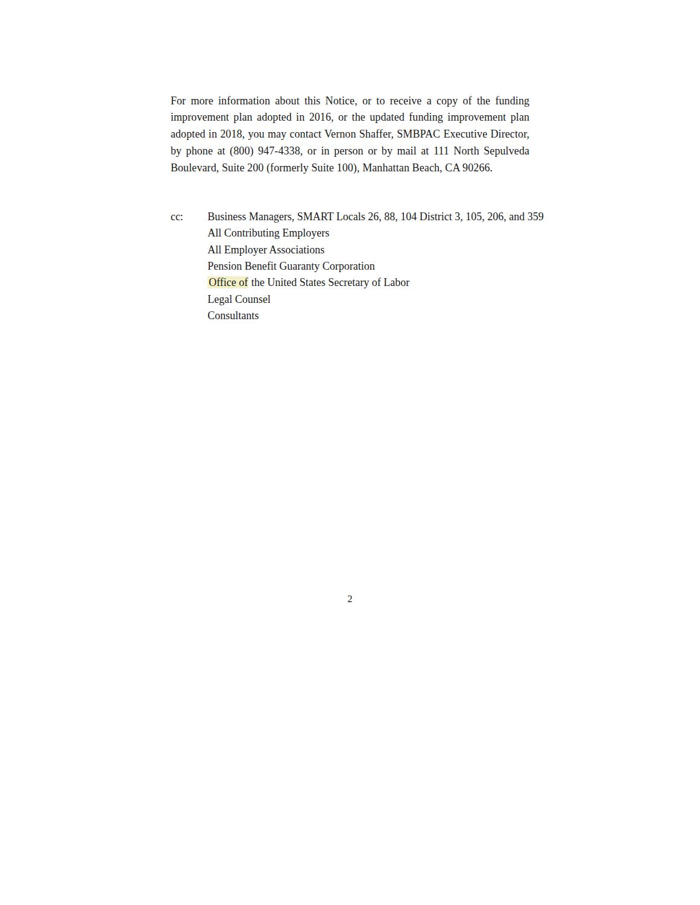For more information about this Notice, or to receive a copy of the funding improvement plan adopted in 2016, or the updated funding improvement plan adopted in 2018, you may contact Vernon Shaffer, SMBPAC Executive Director, by phone at (800) 947-4338, or in person or by mail at 111 North Sepulveda Boulevard, Suite 200 (formerly Suite 100), Manhattan Beach, CA 90266.
cc:
Business Managers, SMART Locals 26, 88, 104 District 3, 105, 206, and 359
All Contributing Employers
All Employer Associations
Pension Benefit Guaranty Corporation
Office of the United States Secretary of Labor
Legal Counsel
Consultants
2